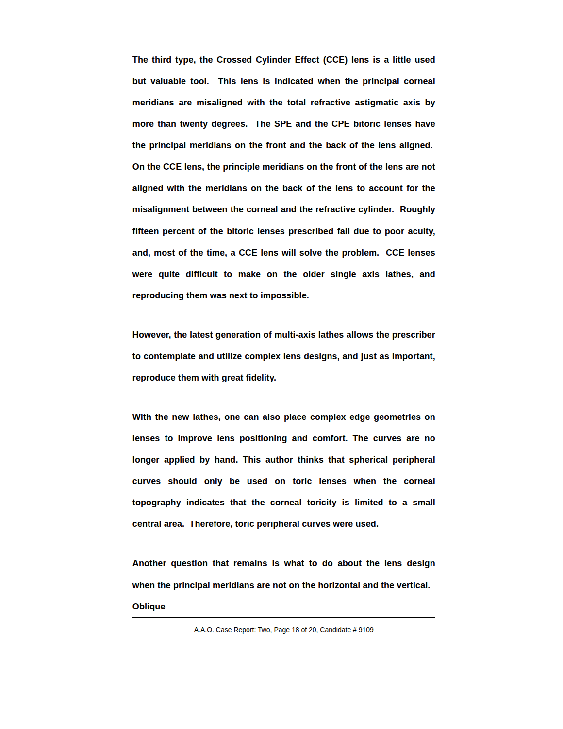The third type, the Crossed Cylinder Effect (CCE) lens is a little used but valuable tool. This lens is indicated when the principal corneal meridians are misaligned with the total refractive astigmatic axis by more than twenty degrees. The SPE and the CPE bitoric lenses have the principal meridians on the front and the back of the lens aligned. On the CCE lens, the principle meridians on the front of the lens are not aligned with the meridians on the back of the lens to account for the misalignment between the corneal and the refractive cylinder. Roughly fifteen percent of the bitoric lenses prescribed fail due to poor acuity, and, most of the time, a CCE lens will solve the problem. CCE lenses were quite difficult to make on the older single axis lathes, and reproducing them was next to impossible.
However, the latest generation of multi-axis lathes allows the prescriber to contemplate and utilize complex lens designs, and just as important, reproduce them with great fidelity.
With the new lathes, one can also place complex edge geometries on lenses to improve lens positioning and comfort. The curves are no longer applied by hand. This author thinks that spherical peripheral curves should only be used on toric lenses when the corneal topography indicates that the corneal toricity is limited to a small central area. Therefore, toric peripheral curves were used.
Another question that remains is what to do about the lens design when the principal meridians are not on the horizontal and the vertical. Oblique
A.A.O. Case Report: Two, Page 18 of 20, Candidate # 9109